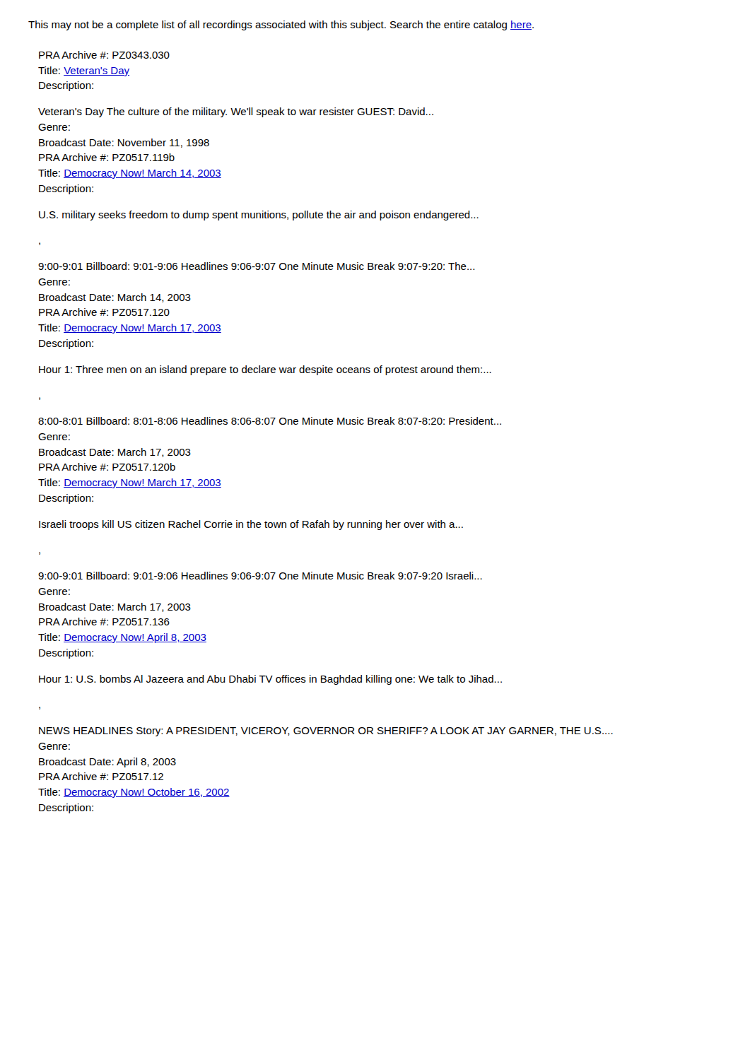This may not be a complete list of all recordings associated with this subject. Search the entire catalog here.
PRA Archive #: PZ0343.030
Title: Veteran's Day
Description:
Veteran's Day The culture of the military. We'll speak to war resister GUEST: David...
Genre:
Broadcast Date: November 11, 1998
PRA Archive #: PZ0517.119b
Title: Democracy Now! March 14, 2003
Description:
U.S. military seeks freedom to dump spent munitions, pollute the air and poison endangered...
,
9:00-9:01 Billboard: 9:01-9:06 Headlines 9:06-9:07 One Minute Music Break 9:07-9:20: The...
Genre:
Broadcast Date: March 14, 2003
PRA Archive #: PZ0517.120
Title: Democracy Now! March 17, 2003
Description:
Hour 1: Three men on an island prepare to declare war despite oceans of protest around them:...
,
8:00-8:01 Billboard: 8:01-8:06 Headlines 8:06-8:07 One Minute Music Break 8:07-8:20: President...
Genre:
Broadcast Date: March 17, 2003
PRA Archive #: PZ0517.120b
Title: Democracy Now! March 17, 2003
Description:
Israeli troops kill US citizen Rachel Corrie in the town of Rafah by running her over with a...
,
9:00-9:01 Billboard: 9:01-9:06 Headlines 9:06-9:07 One Minute Music Break 9:07-9:20 Israeli...
Genre:
Broadcast Date: March 17, 2003
PRA Archive #: PZ0517.136
Title: Democracy Now! April 8, 2003
Description:
Hour 1: U.S. bombs Al Jazeera and Abu Dhabi TV offices in Baghdad killing one: We talk to Jihad...
,
NEWS HEADLINES Story: A PRESIDENT, VICEROY, GOVERNOR OR SHERIFF? A LOOK AT JAY GARNER, THE U.S....
Genre:
Broadcast Date: April 8, 2003
PRA Archive #: PZ0517.12
Title: Democracy Now! October 16, 2002
Description: